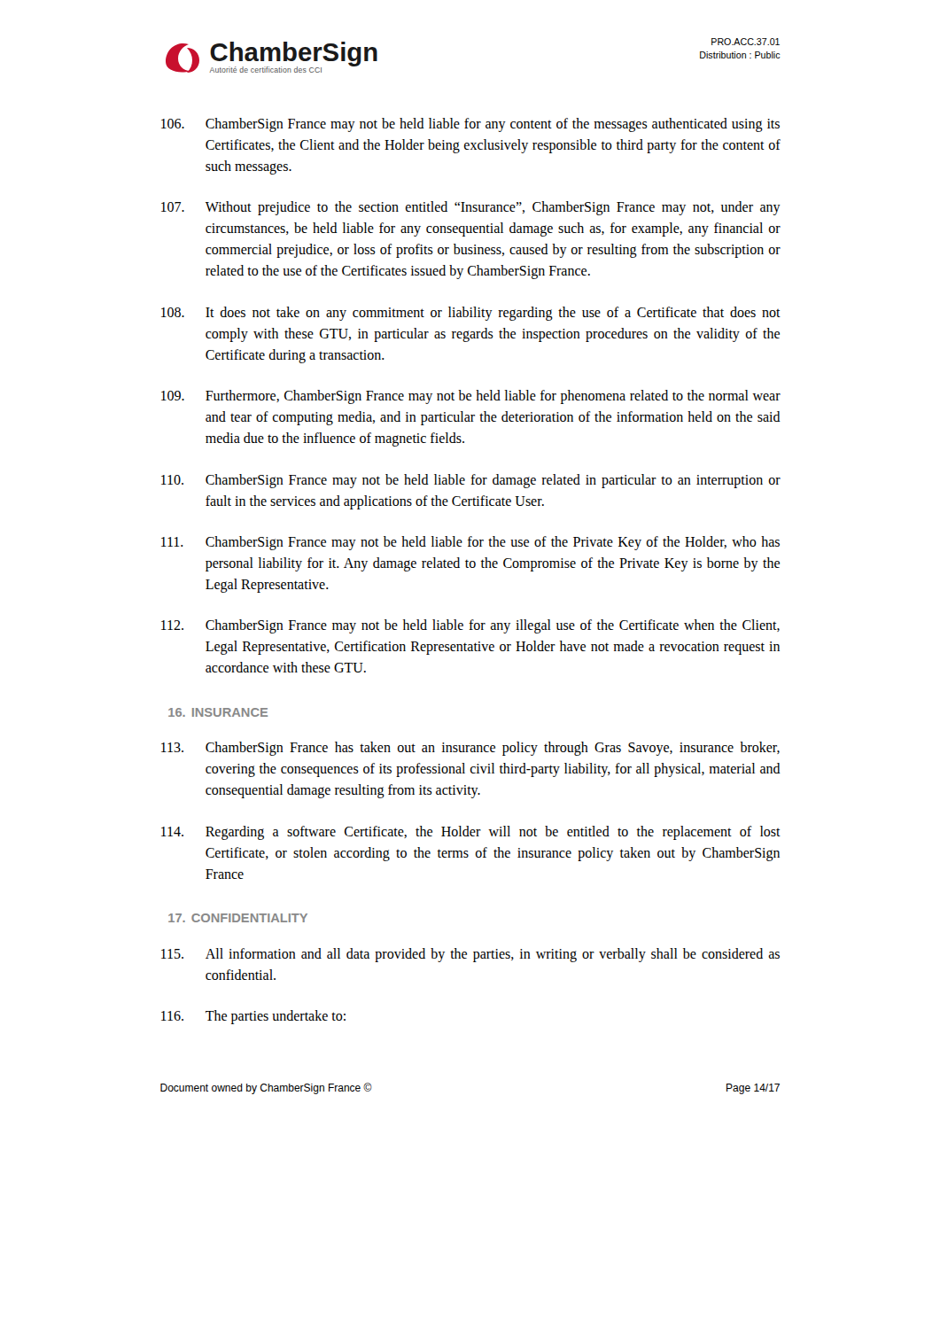ChamberSign
Autorité de certification des CCI
PRO.ACC.37.01
Distribution : Public
106. ChamberSign France may not be held liable for any content of the messages authenticated using its Certificates, the Client and the Holder being exclusively responsible to third party for the content of such messages.
107. Without prejudice to the section entitled “Insurance”, ChamberSign France may not, under any circumstances, be held liable for any consequential damage such as, for example, any financial or commercial prejudice, or loss of profits or business, caused by or resulting from the subscription or related to the use of the Certificates issued by ChamberSign France.
108. It does not take on any commitment or liability regarding the use of a Certificate that does not comply with these GTU, in particular as regards the inspection procedures on the validity of the Certificate during a transaction.
109. Furthermore, ChamberSign France may not be held liable for phenomena related to the normal wear and tear of computing media, and in particular the deterioration of the information held on the said media due to the influence of magnetic fields.
110. ChamberSign France may not be held liable for damage related in particular to an interruption or fault in the services and applications of the Certificate User.
111. ChamberSign France may not be held liable for the use of the Private Key of the Holder, who has personal liability for it. Any damage related to the Compromise of the Private Key is borne by the Legal Representative.
112. ChamberSign France may not be held liable for any illegal use of the Certificate when the Client, Legal Representative, Certification Representative or Holder have not made a revocation request in accordance with these GTU.
16. INSURANCE
113. ChamberSign France has taken out an insurance policy through Gras Savoye, insurance broker, covering the consequences of its professional civil third-party liability, for all physical, material and consequential damage resulting from its activity.
114. Regarding a software Certificate, the Holder will not be entitled to the replacement of lost Certificate, or stolen according to the terms of the insurance policy taken out by ChamberSign France
17. CONFIDENTIALITY
115. All information and all data provided by the parties, in writing or verbally shall be considered as confidential.
116. The parties undertake to:
Document owned by ChamberSign France ©
Page 14/17